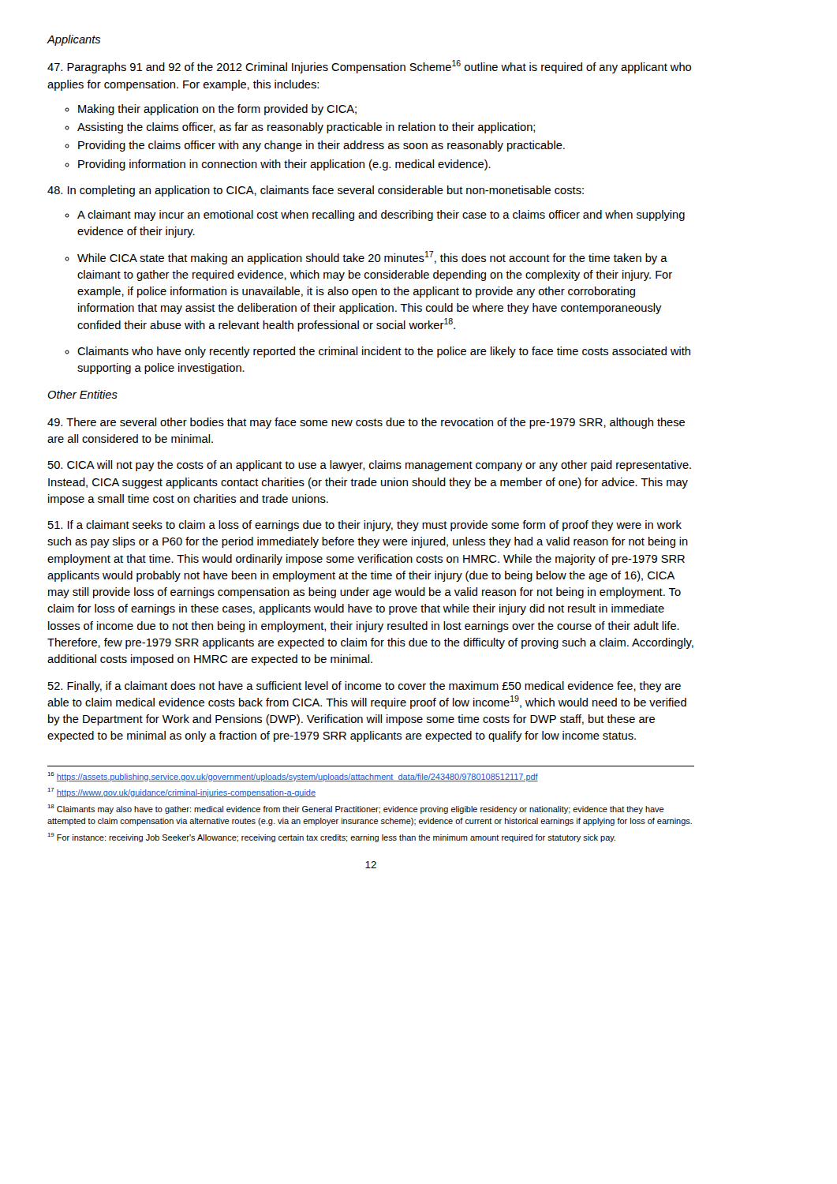Applicants
47. Paragraphs 91 and 92 of the 2012 Criminal Injuries Compensation Scheme16 outline what is required of any applicant who applies for compensation. For example, this includes:
Making their application on the form provided by CICA;
Assisting the claims officer, as far as reasonably practicable in relation to their application;
Providing the claims officer with any change in their address as soon as reasonably practicable.
Providing information in connection with their application (e.g. medical evidence).
48. In completing an application to CICA, claimants face several considerable but non-monetisable costs:
A claimant may incur an emotional cost when recalling and describing their case to a claims officer and when supplying evidence of their injury.
While CICA state that making an application should take 20 minutes17, this does not account for the time taken by a claimant to gather the required evidence, which may be considerable depending on the complexity of their injury. For example, if police information is unavailable, it is also open to the applicant to provide any other corroborating information that may assist the deliberation of their application. This could be where they have contemporaneously confided their abuse with a relevant health professional or social worker18.
Claimants who have only recently reported the criminal incident to the police are likely to face time costs associated with supporting a police investigation.
Other Entities
49. There are several other bodies that may face some new costs due to the revocation of the pre-1979 SRR, although these are all considered to be minimal.
50. CICA will not pay the costs of an applicant to use a lawyer, claims management company or any other paid representative. Instead, CICA suggest applicants contact charities (or their trade union should they be a member of one) for advice. This may impose a small time cost on charities and trade unions.
51. If a claimant seeks to claim a loss of earnings due to their injury, they must provide some form of proof they were in work such as pay slips or a P60 for the period immediately before they were injured, unless they had a valid reason for not being in employment at that time. This would ordinarily impose some verification costs on HMRC. While the majority of pre-1979 SRR applicants would probably not have been in employment at the time of their injury (due to being below the age of 16), CICA may still provide loss of earnings compensation as being under age would be a valid reason for not being in employment. To claim for loss of earnings in these cases, applicants would have to prove that while their injury did not result in immediate losses of income due to not then being in employment, their injury resulted in lost earnings over the course of their adult life. Therefore, few pre-1979 SRR applicants are expected to claim for this due to the difficulty of proving such a claim. Accordingly, additional costs imposed on HMRC are expected to be minimal.
52. Finally, if a claimant does not have a sufficient level of income to cover the maximum £50 medical evidence fee, they are able to claim medical evidence costs back from CICA. This will require proof of low income19, which would need to be verified by the Department for Work and Pensions (DWP). Verification will impose some time costs for DWP staff, but these are expected to be minimal as only a fraction of pre-1979 SRR applicants are expected to qualify for low income status.
16 https://assets.publishing.service.gov.uk/government/uploads/system/uploads/attachment_data/file/243480/9780108512117.pdf
17 https://www.gov.uk/guidance/criminal-injuries-compensation-a-guide
18 Claimants may also have to gather: medical evidence from their General Practitioner; evidence proving eligible residency or nationality; evidence that they have attempted to claim compensation via alternative routes (e.g. via an employer insurance scheme); evidence of current or historical earnings if applying for loss of earnings.
19 For instance: receiving Job Seeker's Allowance; receiving certain tax credits; earning less than the minimum amount required for statutory sick pay.
12